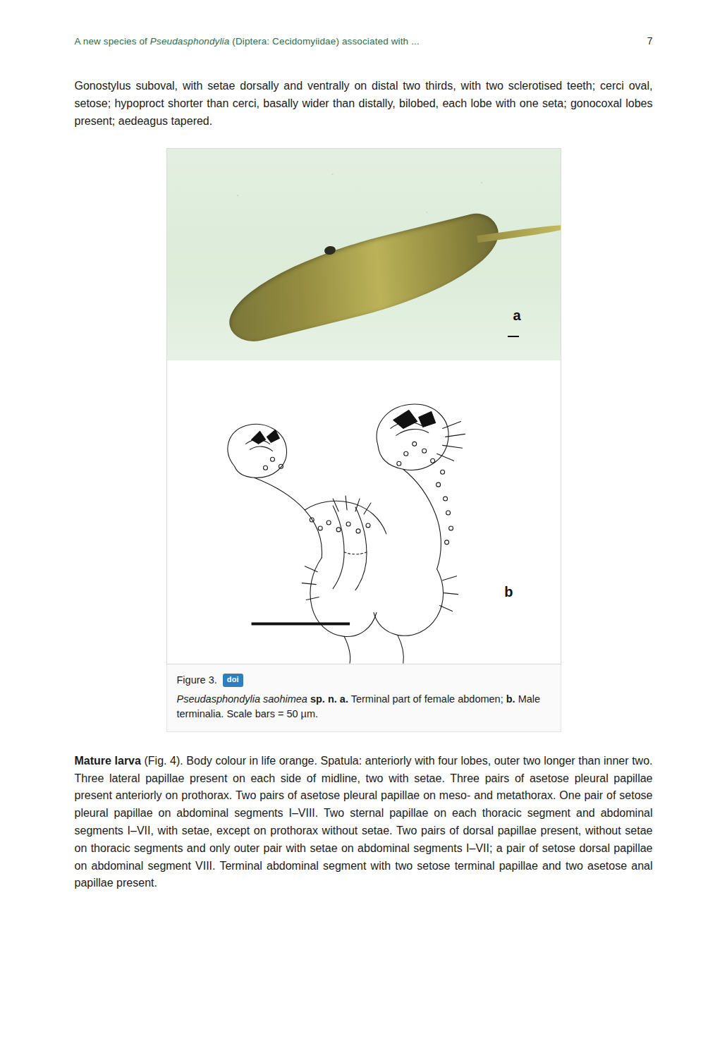A new species of Pseudasphondylia (Diptera: Cecidomyiidae) associated with ...
7
Gonostylus suboval, with setae dorsally and ventrally on distal two thirds, with two sclerotised teeth; cerci oval, setose; hypoproct shorter than cerci, basally wider than distally, bilobed, each lobe with one seta; gonocoxal lobes present; aedeagus tapered.
a
b
Figure 3. doi
Pseudasphondylia saohimea sp. n. a. Terminal part of female abdomen; b. Male terminalia. Scale bars = 50 µm.
Mature larva (Fig. 4). Body colour in life orange. Spatula: anteriorly with four lobes, outer two longer than inner two. Three lateral papillae present on each side of midline, two with setae. Three pairs of asetose pleural papillae present anteriorly on prothorax. Two pairs of asetose pleural papillae on meso- and metathorax. One pair of setose pleural papillae on abdominal segments I–VIII. Two sternal papillae on each thoracic segment and abdominal segments I–VII, with setae, except on prothorax without setae. Two pairs of dorsal papillae present, without setae on thoracic segments and only outer pair with setae on abdominal segments I–VII; a pair of setose dorsal papillae on abdominal segment VIII. Terminal abdominal segment with two setose terminal papillae and two asetose anal papillae present.